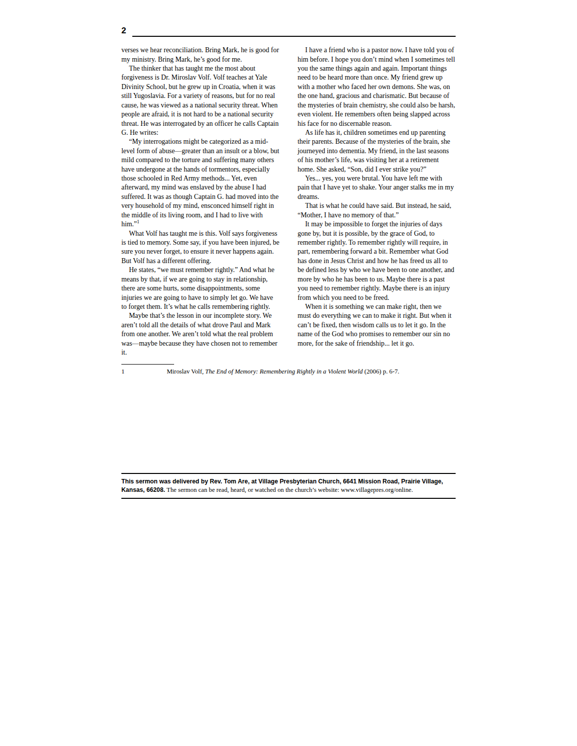2
verses we hear reconciliation. Bring Mark, he is good for my ministry. Bring Mark, he’s good for me.
The thinker that has taught me the most about forgiveness is Dr. Miroslav Volf. Volf teaches at Yale Divinity School, but he grew up in Croatia, when it was still Yugoslavia. For a variety of reasons, but for no real cause, he was viewed as a national security threat. When people are afraid, it is not hard to be a national security threat. He was interrogated by an officer he calls Captain G. He writes:
“My interrogations might be categorized as a mid-level form of abuse—greater than an insult or a blow, but mild compared to the torture and suffering many others have undergone at the hands of tormentors, especially those schooled in Red Army methods... Yet, even afterward, my mind was enslaved by the abuse I had suffered. It was as though Captain G. had moved into the very household of my mind, ensconced himself right in the middle of its living room, and I had to live with him.”1
What Volf has taught me is this. Volf says forgiveness is tied to memory. Some say, if you have been injured, be sure you never forget, to ensure it never happens again. But Volf has a different offering.
He states, “we must remember rightly.” And what he means by that, if we are going to stay in relationship, there are some hurts, some disappointments, some injuries we are going to have to simply let go. We have to forget them. It’s what he calls remembering rightly.
Maybe that’s the lesson in our incomplete story. We aren’t told all the details of what drove Paul and Mark from one another. We aren’t told what the real problem was—maybe because they have chosen not to remember it.
I have a friend who is a pastor now. I have told you of him before. I hope you don’t mind when I sometimes tell you the same things again and again. Important things need to be heard more than once. My friend grew up with a mother who faced her own demons. She was, on the one hand, gracious and charismatic. But because of the mysteries of brain chemistry, she could also be harsh, even violent. He remembers often being slapped across his face for no discernable reason.
As life has it, children sometimes end up parenting their parents. Because of the mysteries of the brain, she journeyed into dementia. My friend, in the last seasons of his mother’s life, was visiting her at a retirement home. She asked, “Son, did I ever strike you?”
Yes... yes, you were brutal. You have left me with pain that I have yet to shake. Your anger stalks me in my dreams.
That is what he could have said. But instead, he said, “Mother, I have no memory of that.”
It may be impossible to forget the injuries of days gone by, but it is possible, by the grace of God, to remember rightly. To remember rightly will require, in part, remembering forward a bit. Remember what God has done in Jesus Christ and how he has freed us all to be defined less by who we have been to one another, and more by who he has been to us. Maybe there is a past you need to remember rightly. Maybe there is an injury from which you need to be freed.
When it is something we can make right, then we must do everything we can to make it right. But when it can’t be fixed, then wisdom calls us to let it go. In the name of the God who promises to remember our sin no more, for the sake of friendship... let it go.
1 Miroslav Volf, The End of Memory: Remembering Rightly in a Violent World (2006) p. 6-7.
This sermon was delivered by Rev. Tom Are, at Village Presbyterian Church, 6641 Mission Road, Prairie Village, Kansas, 66208. The sermon can be read, heard, or watched on the church’s website: www.villagepres.org/online.